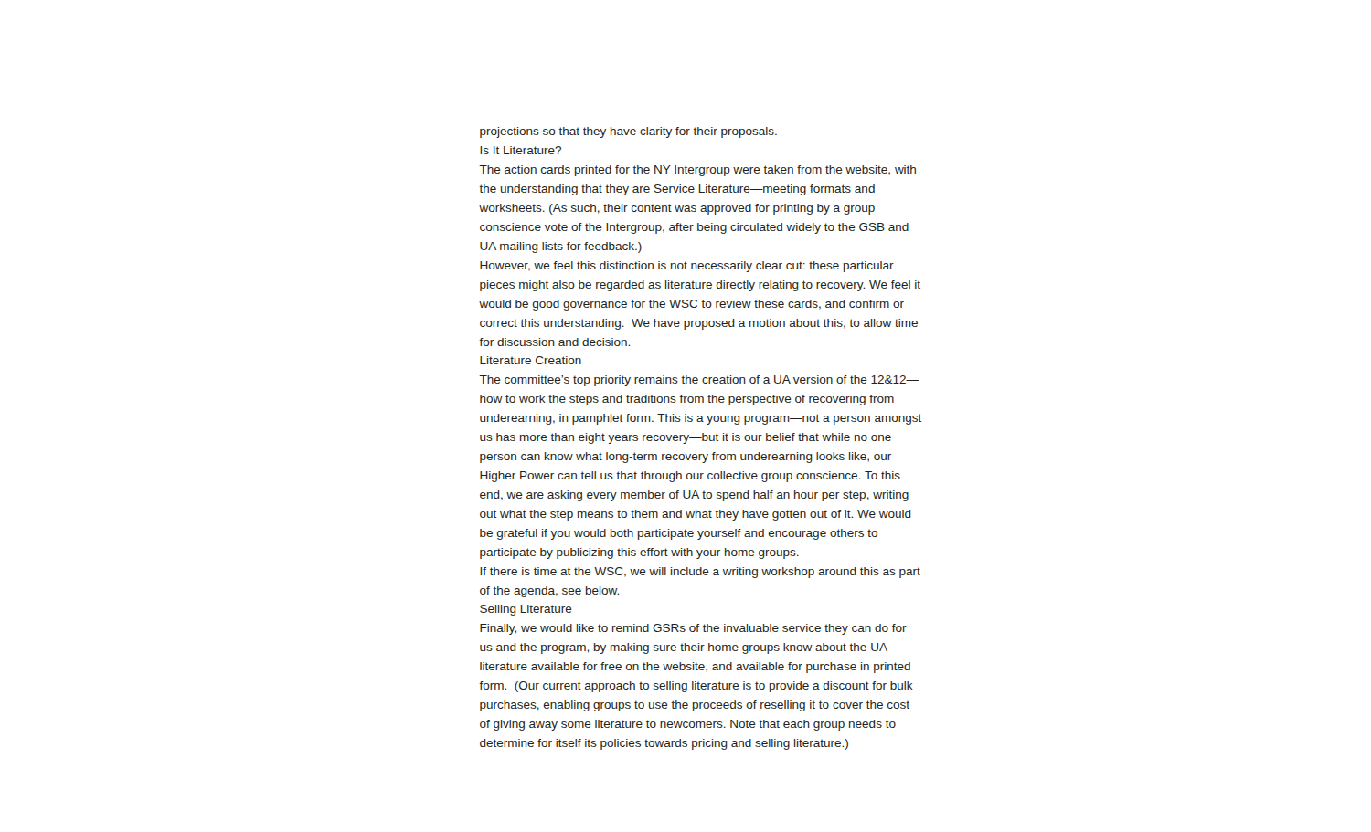projections so that they have clarity for their proposals.
Is It Literature?
The action cards printed for the NY Intergroup were taken from the website, with the understanding that they are Service Literature—meeting formats and worksheets. (As such, their content was approved for printing by a group conscience vote of the Intergroup, after being circulated widely to the GSB and UA mailing lists for feedback.)
However, we feel this distinction is not necessarily clear cut: these particular pieces might also be regarded as literature directly relating to recovery. We feel it would be good governance for the WSC to review these cards, and confirm or correct this understanding. We have proposed a motion about this, to allow time for discussion and decision.
Literature Creation
The committee’s top priority remains the creation of a UA version of the 12&12—how to work the steps and traditions from the perspective of recovering from underearning, in pamphlet form. This is a young program—not a person amongst us has more than eight years recovery—but it is our belief that while no one person can know what long-term recovery from underearning looks like, our Higher Power can tell us that through our collective group conscience. To this end, we are asking every member of UA to spend half an hour per step, writing out what the step means to them and what they have gotten out of it. We would be grateful if you would both participate yourself and encourage others to participate by publicizing this effort with your home groups.
If there is time at the WSC, we will include a writing workshop around this as part of the agenda, see below.
Selling Literature
Finally, we would like to remind GSRs of the invaluable service they can do for us and the program, by making sure their home groups know about the UA literature available for free on the website, and available for purchase in printed form. (Our current approach to selling literature is to provide a discount for bulk purchases, enabling groups to use the proceeds of reselling it to cover the cost of giving away some literature to newcomers. Note that each group needs to determine for itself its policies towards pricing and selling literature.)